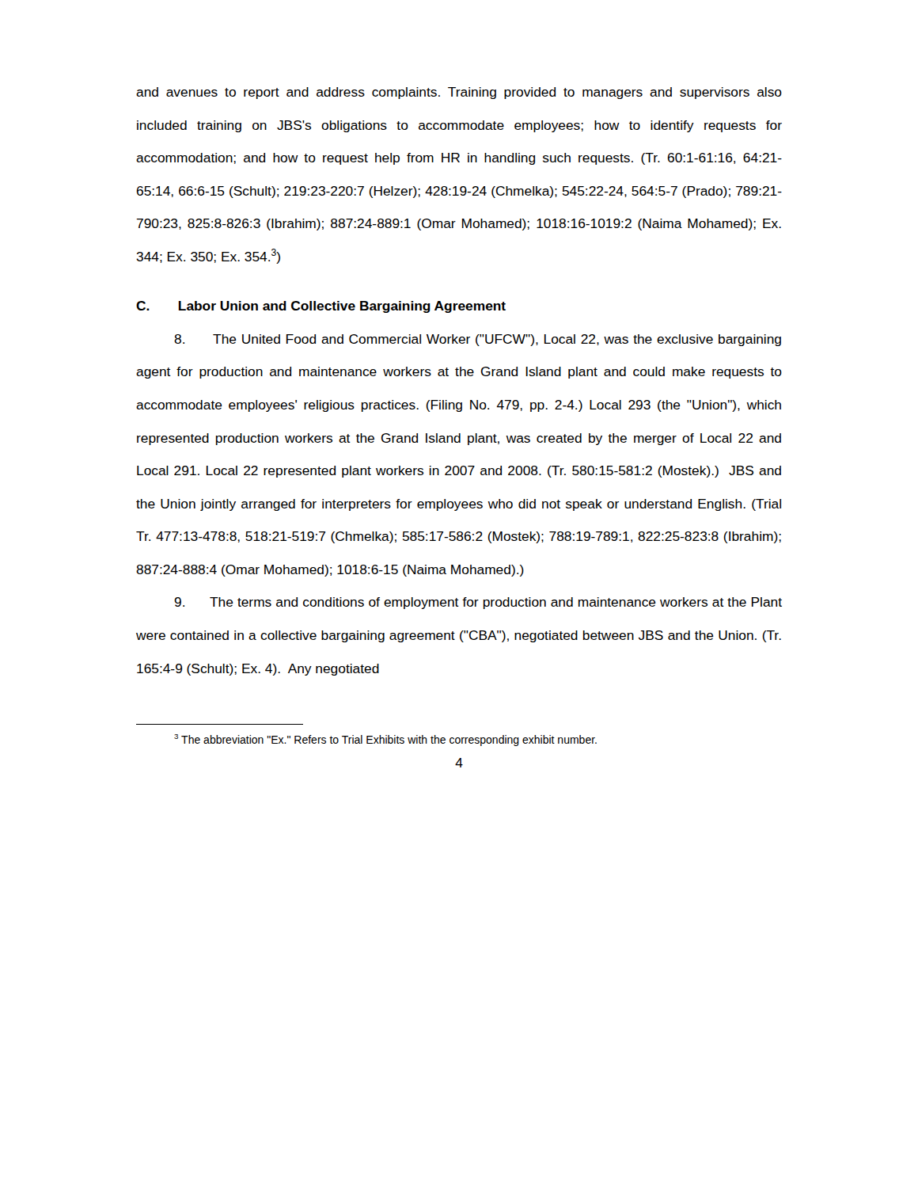and avenues to report and address complaints. Training provided to managers and supervisors also included training on JBS's obligations to accommodate employees; how to identify requests for accommodation; and how to request help from HR in handling such requests. (Tr. 60:1-61:16, 64:21-65:14, 66:6-15 (Schult); 219:23-220:7 (Helzer); 428:19-24 (Chmelka); 545:22-24, 564:5-7 (Prado); 789:21-790:23, 825:8-826:3 (Ibrahim); 887:24-889:1 (Omar Mohamed); 1018:16-1019:2 (Naima Mohamed); Ex. 344; Ex. 350; Ex. 354.3)
C. Labor Union and Collective Bargaining Agreement
8. The United Food and Commercial Worker ("UFCW"), Local 22, was the exclusive bargaining agent for production and maintenance workers at the Grand Island plant and could make requests to accommodate employees' religious practices. (Filing No. 479, pp. 2-4.) Local 293 (the "Union"), which represented production workers at the Grand Island plant, was created by the merger of Local 22 and Local 291. Local 22 represented plant workers in 2007 and 2008. (Tr. 580:15-581:2 (Mostek).) JBS and the Union jointly arranged for interpreters for employees who did not speak or understand English. (Trial Tr. 477:13-478:8, 518:21-519:7 (Chmelka); 585:17-586:2 (Mostek); 788:19-789:1, 822:25-823:8 (Ibrahim); 887:24-888:4 (Omar Mohamed); 1018:6-15 (Naima Mohamed).)
9. The terms and conditions of employment for production and maintenance workers at the Plant were contained in a collective bargaining agreement ("CBA"), negotiated between JBS and the Union. (Tr. 165:4-9 (Schult); Ex. 4). Any negotiated
3 The abbreviation "Ex." Refers to Trial Exhibits with the corresponding exhibit number.
4